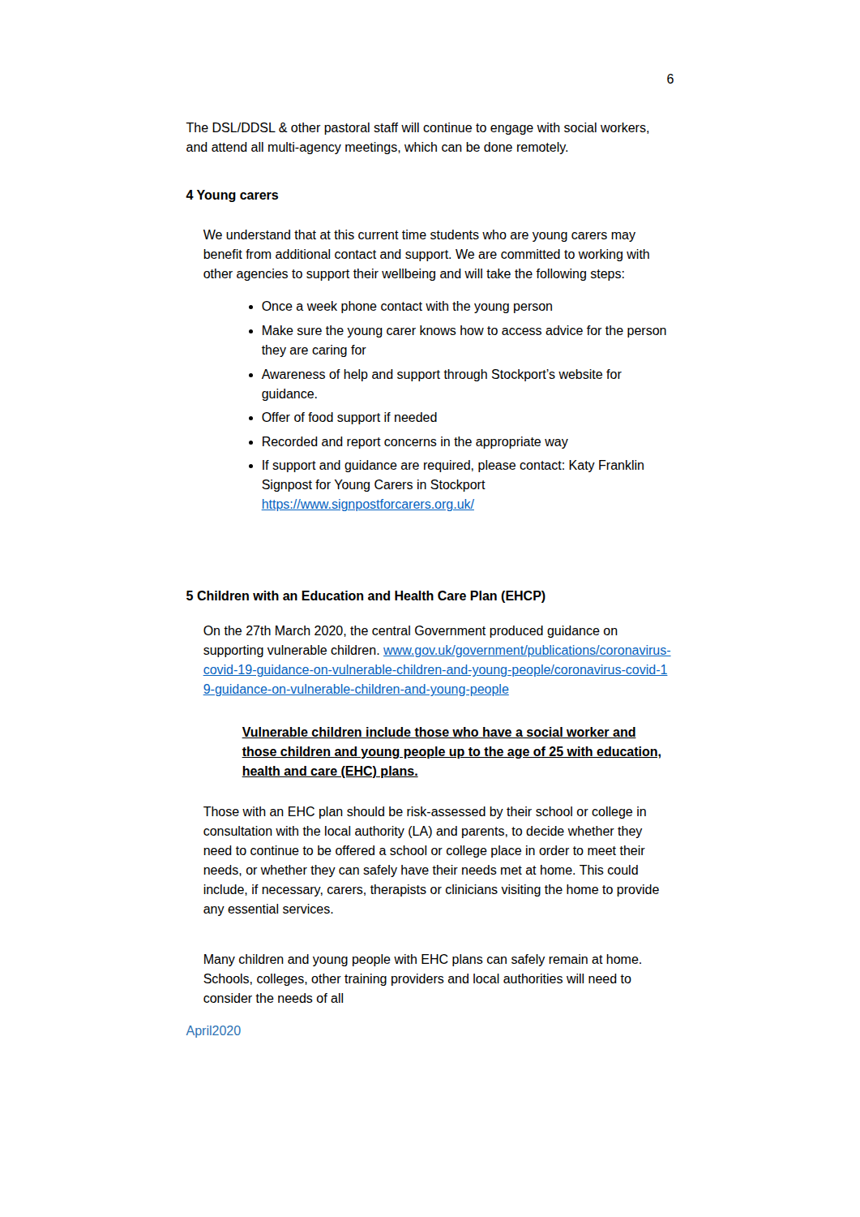6
The DSL/DDSL & other pastoral staff will continue to engage with social workers, and attend all multi-agency meetings, which can be done remotely.
4 Young carers
We understand that at this current time students who are young carers may benefit from additional contact and support. We are committed to working with other agencies to support their wellbeing and will take the following steps:
Once a week phone contact with the young person
Make sure the young carer knows how to access advice for the person they are caring for
Awareness of help and support through Stockport’s website for guidance.
Offer of food support if needed
Recorded and report concerns in the appropriate way
If support and guidance are required, please contact: Katy Franklin
Signpost for Young Carers in Stockport
https://www.signpostforcarers.org.uk/
5 Children with an Education and Health Care Plan (EHCP)
On the 27th March 2020, the central Government produced guidance on supporting vulnerable children. www.gov.uk/government/publications/coronavirus-covid-19-guidance-on-vulnerable-children-and-young-people/coronavirus-covid-19-guidance-on-vulnerable-children-and-young-people
Vulnerable children include those who have a social worker and those children and young people up to the age of 25 with education, health and care (EHC) plans.
Those with an EHC plan should be risk-assessed by their school or college in consultation with the local authority (LA) and parents, to decide whether they need to continue to be offered a school or college place in order to meet their needs, or whether they can safely have their needs met at home. This could include, if necessary, carers, therapists or clinicians visiting the home to provide any essential services.
Many children and young people with EHC plans can safely remain at home. Schools, colleges, other training providers and local authorities will need to consider the needs of all
April2020